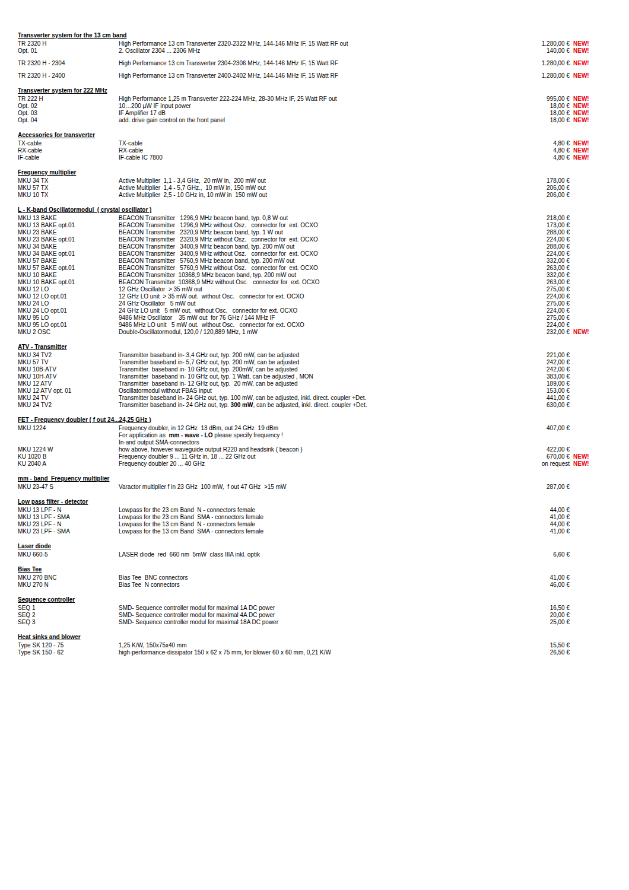| Transverter system for the 13 cm band |
| TR 2320 H | High Performance 13 cm Transverter 2320-2322 MHz, 144-146 MHz IF, 15 Watt RF out | 1.280,00 € | NEW! |
| Opt. 01 | 2. Oscillator 2304 ... 2306 MHz | 140,00 € | NEW! |
| TR 2320 H - 2304 | High Performance 13 cm Transverter 2304-2306 MHz, 144-146 MHz IF, 15 Watt RF | 1.280,00 € | NEW! |
| TR 2320 H - 2400 | High Performance 13 cm Transverter 2400-2402 MHz, 144-146 MHz IF, 15 Watt RF | 1.280,00 € | NEW! |
| Transverter system for 222 MHz |
| TR 222 H | High Performance 1,25 m Transverter 222-224 MHz, 28-30 MHz IF, 25 Watt RF out | 995,00 € | NEW! |
| Opt. 02 | 10…200 µW IF input power | 18,00 € | NEW! |
| Opt. 03 | IF Amplifier 17 dB | 18,00 € | NEW! |
| Opt. 04 | add. drive gain control on the front panel | 18,00 € | NEW! |
| Accessories for transverter |
| TX-cable | TX-cable | 4,80 € | NEW! |
| RX-cable | RX-cable | 4,80 € | NEW! |
| IF-cable | IF-cable IC 7800 | 4,80 € | NEW! |
| Frequency multiplier |
| MKU 34 TX | Active Multiplier 1,1 - 3,4 GHz, 20 mW in, 200 mW out | 178,00 € | |
| MKU 57 TX | Active Multiplier 1,4 - 5,7 GHz., 10 mW in, 150 mW out | 206,00 € | |
| MKU 10 TX | Active Multiplier 2,5 - 10 GHz in, 10 mW in 150 mW out | 206,00 € | |
| L - K-band Oscillatormodul ( crystal oscillator ) |
| MKU 13 BAKE | BEACON Transmitter 1296,9 MHz beacon band, typ. 0,8 W out | 218,00 € | |
| MKU 13 BAKE opt.01 | BEACON Transmitter 1296,9 MHz without Osz. connector for ext. OCXO | 173,00 € | |
| MKU 23 BAKE | BEACON Transmitter 2320,9 MHz beacon band, typ. 1 W out | 288,00 € | |
| MKU 23 BAKE opt.01 | BEACON Transmitter 2320,9 MHz without Osz. connector for ext. OCXO | 224,00 € | |
| MKU 34 BAKE | BEACON Transmitter 3400,9 MHz beacon band, typ. 200 mW out | 288,00 € | |
| MKU 34 BAKE opt.01 | BEACON Transmitter 3400,9 MHz without Osz. connector for ext. OCXO | 224,00 € | |
| MKU 57 BAKE | BEACON Transmitter 5760,9 MHz beacon band, typ. 200 mW out | 332,00 € | |
| MKU 57 BAKE opt.01 | BEACON Transmitter 5760,9 MHz without Osz. connector for ext. OCXO | 263,00 € | |
| MKU 10 BAKE | BEACON Transmitter 10368,9 MHz beacon band, typ. 200 mW out | 332,00 € | |
| MKU 10 BAKE opt.01 | BEACON Transmitter 10368,9 MHz without Osc. connector for ext. OCXO | 263,00 € | |
| MKU 12 LO | 12 GHz Oscillator > 35 mW out | 275,00 € | |
| MKU 12 LO opt.01 | 12 GHz LO unit > 35 mW out. without Osc. connector for ext. OCXO | 224,00 € | |
| MKU 24 LO | 24 GHz Oscillator 5 mW out | 275,00 € | |
| MKU 24 LO opt.01 | 24 GHz LO unit 5 mW out. without Osc. connector for ext. OCXO | 224,00 € | |
| MKU 95 LO | 9486 MHz Oscillator 35 mW out for 76 GHz / 144 MHz IF | 275,00 € | |
| MKU 95 LO opt.01 | 9486 MHz LO unit 5 mW out. without Osc. connector for ext. OCXO | 224,00 € | |
| MKU 2 OSC | Double-Oscillatormodul, 120,0 / 120,889 MHz, 1 mW | 232,00 € | NEW! |
| ATV - Transmitter |
| MKU 34 TV2 | Transmitter baseband in- 3,4 GHz out, typ. 200 mW, can be adjusted | 221,00 € | |
| MKU 57 TV | Transmitter baseband in- 5,7 GHz out, typ. 200 mW, can be adjusted | 242,00 € | |
| MKU 10B-ATV | Transmitter baseband in- 10 GHz out, typ. 200mW, can be adjusted | 242,00 € | |
| MKU 10H-ATV | Transmitter baseband in- 10 GHz out, typ. 1 Watt, can be adjusted , MON | 383,00 € | |
| MKU 12 ATV | Transmitter baseband in- 12 GHz out, typ. 20 mW, can be adjusted | 189,00 € | |
| MKU 12 ATV opt. 01 | Oscillatormodul without FBAS input | 153,00 € | |
| MKU 24 TV | Transmitter baseband in- 24 GHz out, typ. 100 mW, can be adjusted, inkl. direct. coupler +Det. | 441,00 € | |
| MKU 24 TV2 | Transmitter baseband in- 24 GHz out, typ. 300 mW , can be adjusted, inkl. direct. coupler +Det. | 630,00 € | |
| FET - Frequency doubler ( f out 24...24,25 GHz ) |
| MKU 1224 | Frequency doubler, in 12 GHz 13 dBm, out 24 GHz 19 dBm | 407,00 € | |
| | For application as mm - wave - LO please specify frequency ! | | |
| | In-and output SMA-connectors | | |
| MKU 1224 W | how above, however waveguide output R220 and headsink ( beacon ) | 422,00 € | |
| KU 1020 B | Frequency doubler 9 ... 11 GHz in, 18 ... 22 GHz out | 670,00 € | NEW! |
| KU 2040 A | Frequency doubler 20 ... 40 GHz | on request | NEW! |
| mm - band Frequency multiplier |
| MKU 23-47 S | Varactor multiplier f in 23 GHz 100 mW, f out 47 GHz >15 mW | 287,00 € | |
| Low pass filter - detector |
| MKU 13 LPF - N | Lowpass for the 23 cm Band N - connectors female | 44,00 € | |
| MKU 13 LPF - SMA | Lowpass for the 23 cm Band SMA - connectors female | 41,00 € | |
| MKU 23 LPF - N | Lowpass for the 13 cm Band N - connectors female | 44,00 € | |
| MKU 23 LPF - SMA | Lowpass for the 13 cm Band SMA - connectors female | 41,00 € | |
| Laser diode |
| MKU 660-5 | LASER diode red 660 nm 5mW class IIIA inkl. optik | 6,60 € | |
| Bias Tee |
| MKU 270 BNC | Bias Tee BNC connectors | 41,00 € | |
| MKU 270 N | Bias Tee N connectors | 46,00 € | |
| Sequence controller |
| SEQ 1 | SMD- Sequence controller modul for maximal 1A DC power | 16,50 € | |
| SEQ 2 | SMD- Sequence controller modul for maximal 4A DC power | 20,00 € | |
| SEQ 3 | SMD- Sequence controller modul for maximal 18A DC power | 25,00 € | |
| Heat sinks and blower |
| Type SK 120 - 75 | 1,25 K/W, 150x75x40 mm | 15,50 € | |
| Type SK 150 - 62 | high-performance-dissipator 150 x 62 x 75 mm, for blower 60 x 60 mm, 0,21 K/W | 26,50 € | |